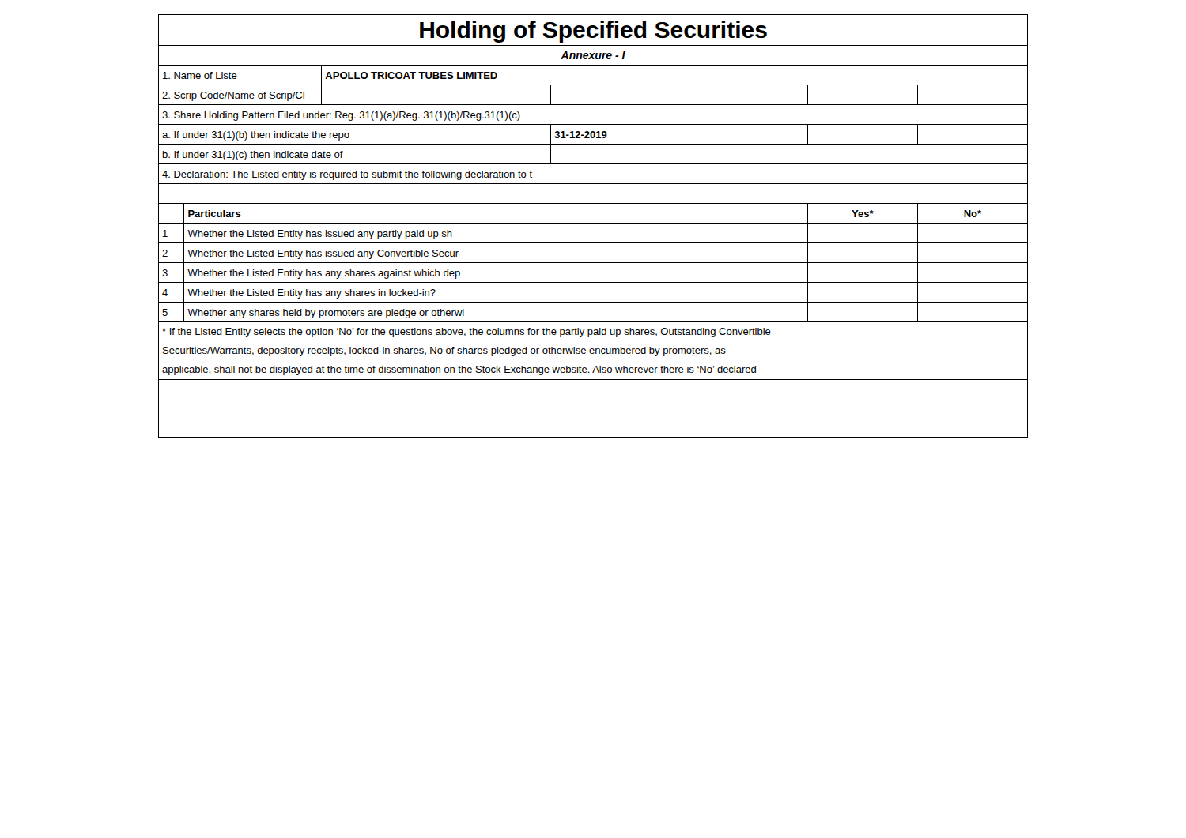| Holding of Specified Securities |
| Annexure - I |
| 1. Name of Liste | APOLLO TRICOAT TUBES LIMITED |
| 2. Scrip Code/Name of Scrip/Cl | | | | |
| 3. Share Holding Pattern Filed under: Reg. 31(1)(a)/Reg. 31(1)(b)/Reg.31(1)(c) |
| a. If under 31(1)(b) then indicate the repo | 31-12-2019 | | |
| b. If under 31(1)(c) then indicate date of | |
| 4. Declaration: The Listed entity is required to submit the following declaration to t |
| | Particulars | Yes* | No* |
| 1 | Whether the Listed Entity has issued any partly paid up sh | | |
| 2 | Whether the Listed Entity has issued any Convertible Secur | | |
| 3 | Whether the Listed Entity has any shares against which dep | | |
| 4 | Whether the Listed Entity has any shares in locked-in? | | |
| 5 | Whether any shares held by promoters are pledge or otherwi | | |
| * If the Listed Entity selects the option ‘No’ for the questions above, the columns for the partly paid up shares, Outstanding Convertible |
| Securities/Warrants, depository receipts, locked-in shares, No of shares pledged or otherwise encumbered by promoters, as |
| applicable, shall not be displayed at the time of dissemination on the Stock Exchange website. Also wherever there is ‘No’ declared |